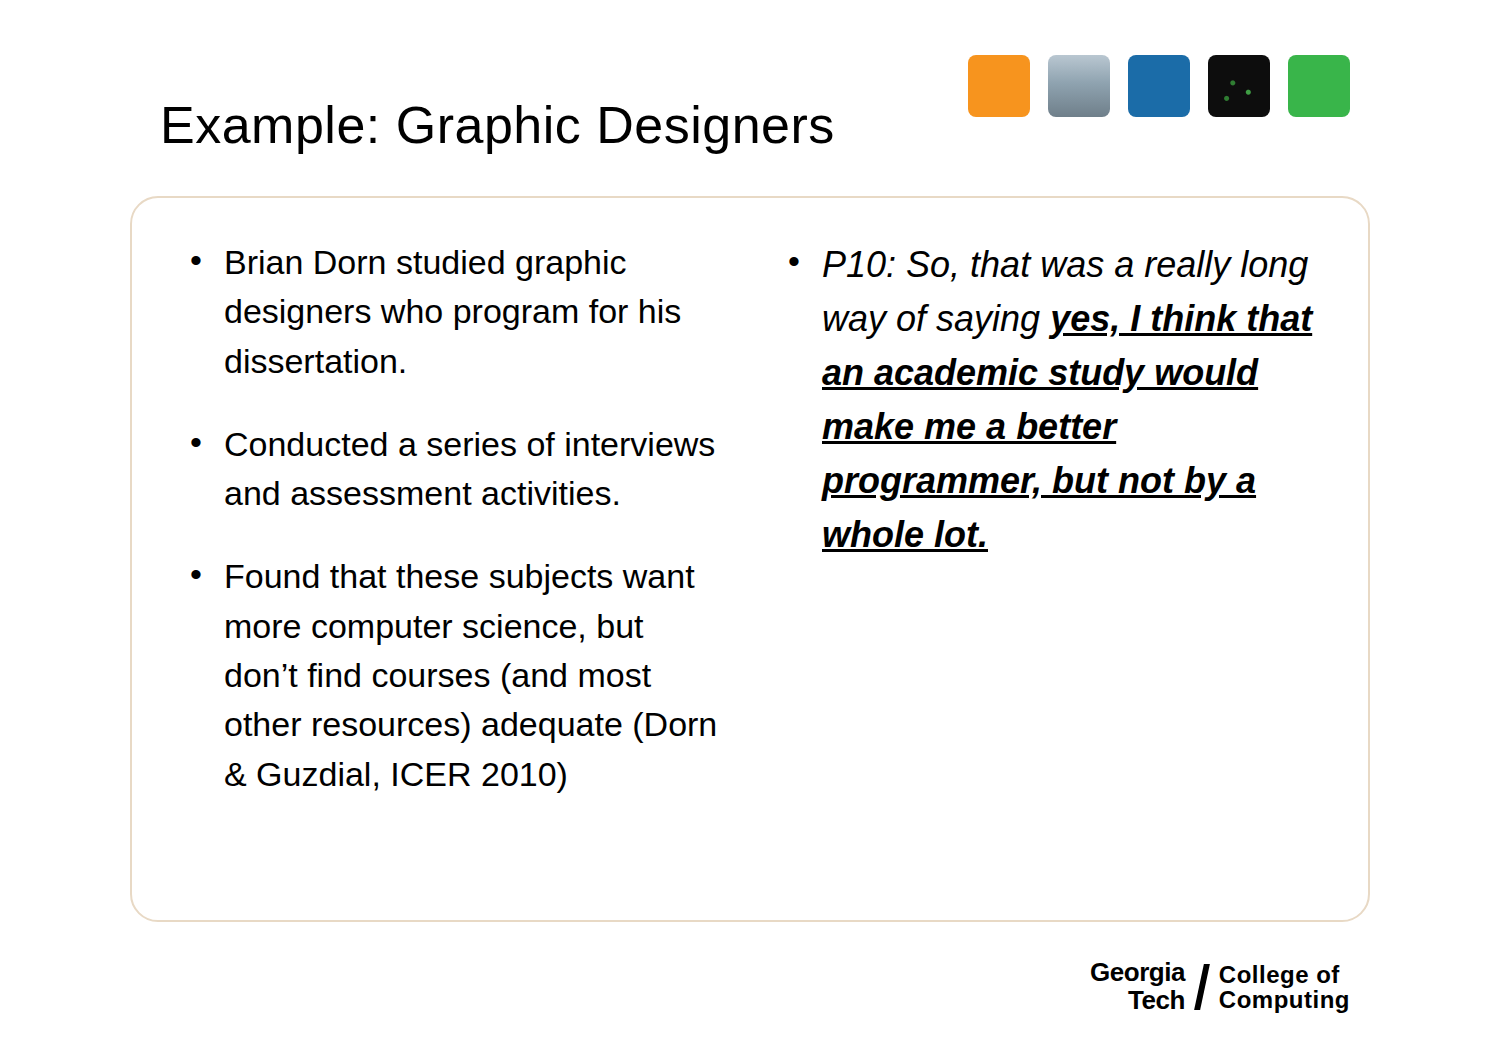Example: Graphic Designers
Brian Dorn studied graphic designers who program for his dissertation.
Conducted a series of interviews and assessment activities.
Found that these subjects want more computer science, but don’t find courses (and most other resources) adequate (Dorn & Guzdial, ICER 2010)
P10: So, that was a really long way of saying yes, I think that an academic study would make me a better programmer, but not by a whole lot.
Georgia
Tech
College of
Computing